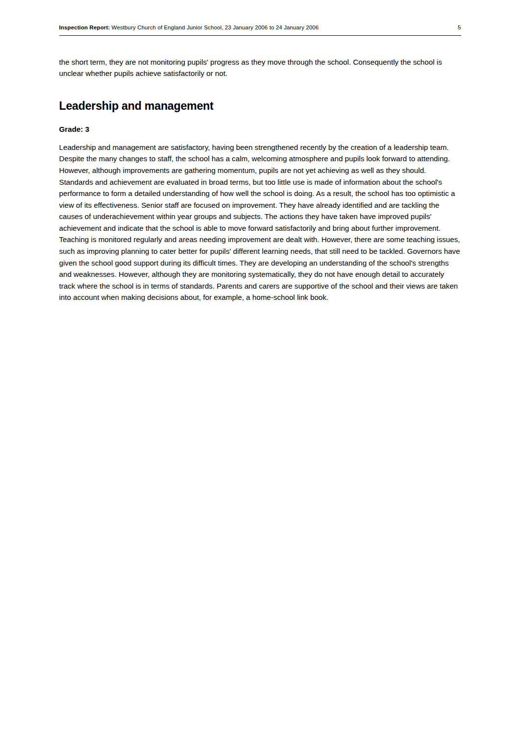Inspection Report: Westbury Church of England Junior School, 23 January 2006 to 24 January 2006
5
the short term, they are not monitoring pupils' progress as they move through the school. Consequently the school is unclear whether pupils achieve satisfactorily or not.
Leadership and management
Grade: 3
Leadership and management are satisfactory, having been strengthened recently by the creation of a leadership team. Despite the many changes to staff, the school has a calm, welcoming atmosphere and pupils look forward to attending. However, although improvements are gathering momentum, pupils are not yet achieving as well as they should. Standards and achievement are evaluated in broad terms, but too little use is made of information about the school's performance to form a detailed understanding of how well the school is doing. As a result, the school has too optimistic a view of its effectiveness. Senior staff are focused on improvement. They have already identified and are tackling the causes of underachievement within year groups and subjects. The actions they have taken have improved pupils' achievement and indicate that the school is able to move forward satisfactorily and bring about further improvement. Teaching is monitored regularly and areas needing improvement are dealt with. However, there are some teaching issues, such as improving planning to cater better for pupils' different learning needs, that still need to be tackled. Governors have given the school good support during its difficult times. They are developing an understanding of the school's strengths and weaknesses. However, although they are monitoring systematically, they do not have enough detail to accurately track where the school is in terms of standards. Parents and carers are supportive of the school and their views are taken into account when making decisions about, for example, a home-school link book.